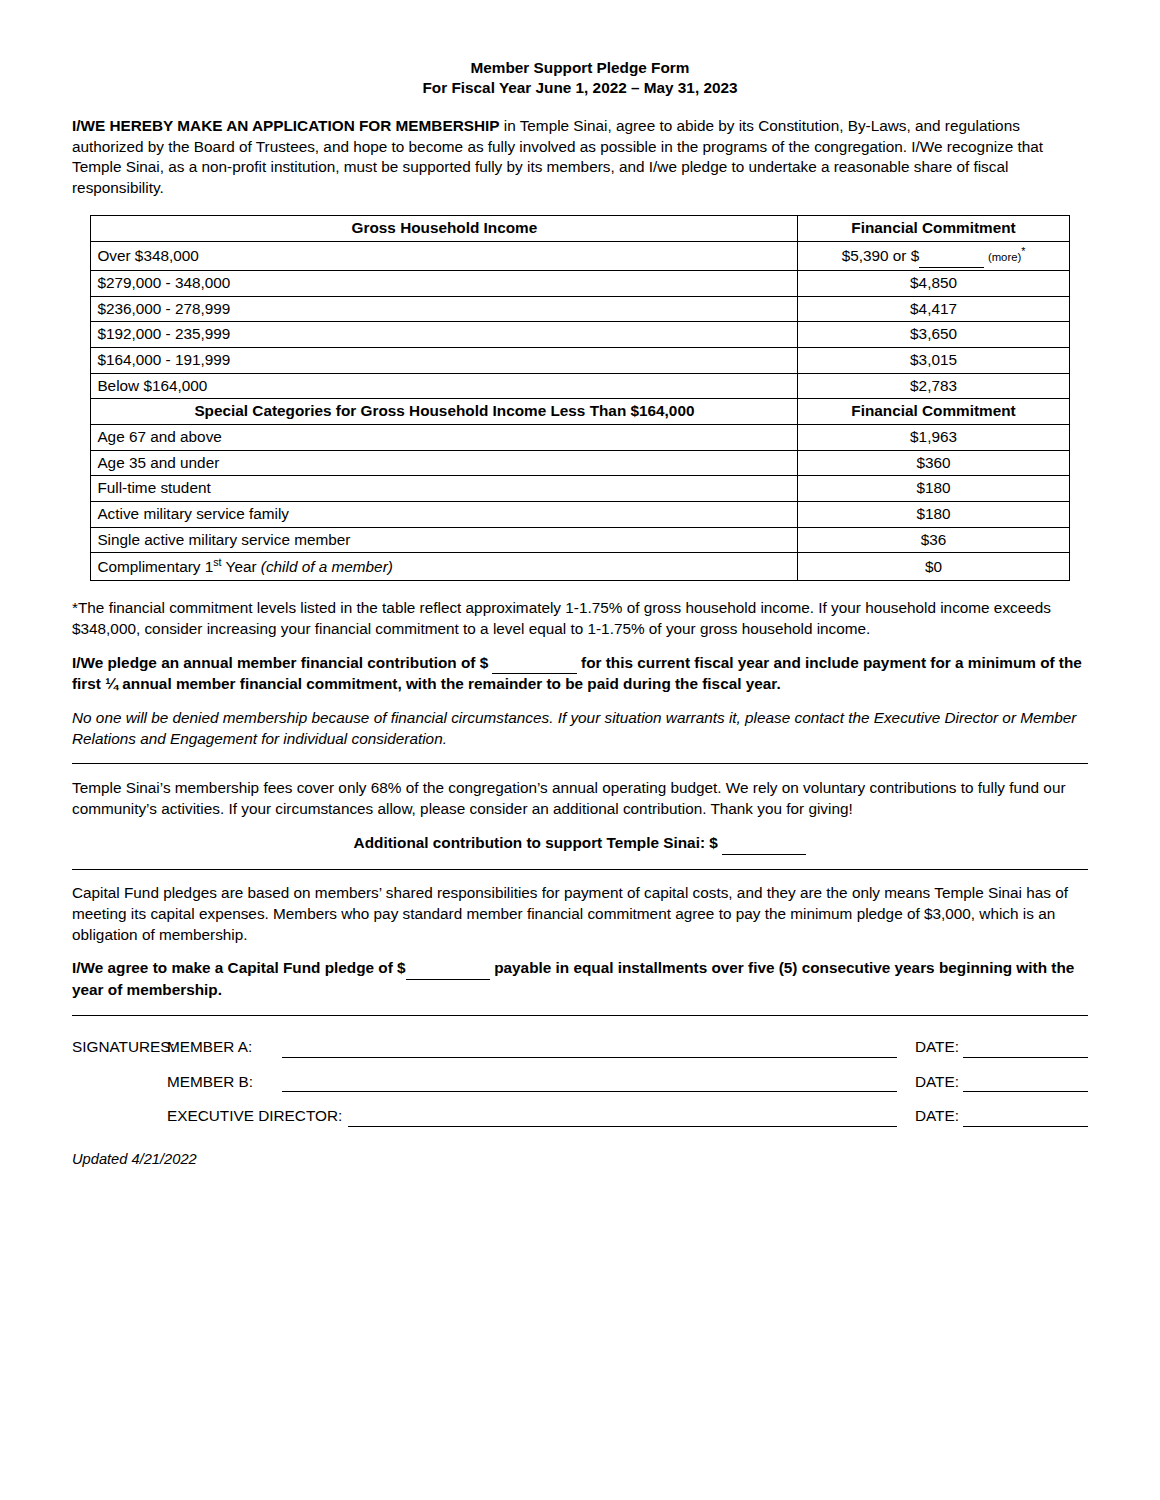Member Support Pledge Form For Fiscal Year June 1, 2022 – May 31, 2023
I/WE HEREBY MAKE AN APPLICATION FOR MEMBERSHIP in Temple Sinai, agree to abide by its Constitution, By-Laws, and regulations authorized by the Board of Trustees, and hope to become as fully involved as possible in the programs of the congregation. I/We recognize that Temple Sinai, as a non-profit institution, must be supported fully by its members, and I/we pledge to undertake a reasonable share of fiscal responsibility.
| Gross Household Income | Financial Commitment |
| --- | --- |
| Over $348,000 | $5,390 or $ (more) * |
| $279,000 - 348,000 | $4,850 |
| $236,000 - 278,999 | $4,417 |
| $192,000 - 235,999 | $3,650 |
| $164,000 - 191,999 | $3,015 |
| Below $164,000 | $2,783 |
| Special Categories for Gross Household Income Less Than $164,000 | Financial Commitment |
| Age 67 and above | $1,963 |
| Age 35 and under | $360 |
| Full-time student | $180 |
| Active military service family | $180 |
| Single active military service member | $36 |
| Complimentary 1 st Year (child of a member) | $0 |
*The financial commitment levels listed in the table reflect approximately 1-1.75% of gross household income. If your household income exceeds $348,000, consider increasing your financial commitment to a level equal to 1-1.75% of your gross household income.
I/We pledge an annual member financial contribution of $ for this current fiscal year and include payment for a minimum of the first ¼ annual member financial commitment, with the remainder to be paid during the fiscal year.
No one will be denied membership because of financial circumstances. If your situation warrants it, please contact the Executive Director or Member Relations and Engagement for individual consideration.
Temple Sinai’s membership fees cover only 68% of the congregation’s annual operating budget. We rely on voluntary contributions to fully fund our community’s activities. If your circumstances allow, please consider an additional contribution. Thank you for giving!
Additional contribution to support Temple Sinai: $
Capital Fund pledges are based on members’ shared responsibilities for payment of capital costs, and they are the only means Temple Sinai has of meeting its capital expenses. Members who pay standard member financial commitment agree to pay the minimum pledge of $3,000, which is an obligation of membership.
I/We agree to make a Capital Fund pledge of $ payable in equal installments over five (5) consecutive years beginning with the year of membership.
SIGNATURES: MEMBER A: DATE:
MEMBER B: DATE:
EXECUTIVE DIRECTOR: DATE:
Updated 4/21/2022